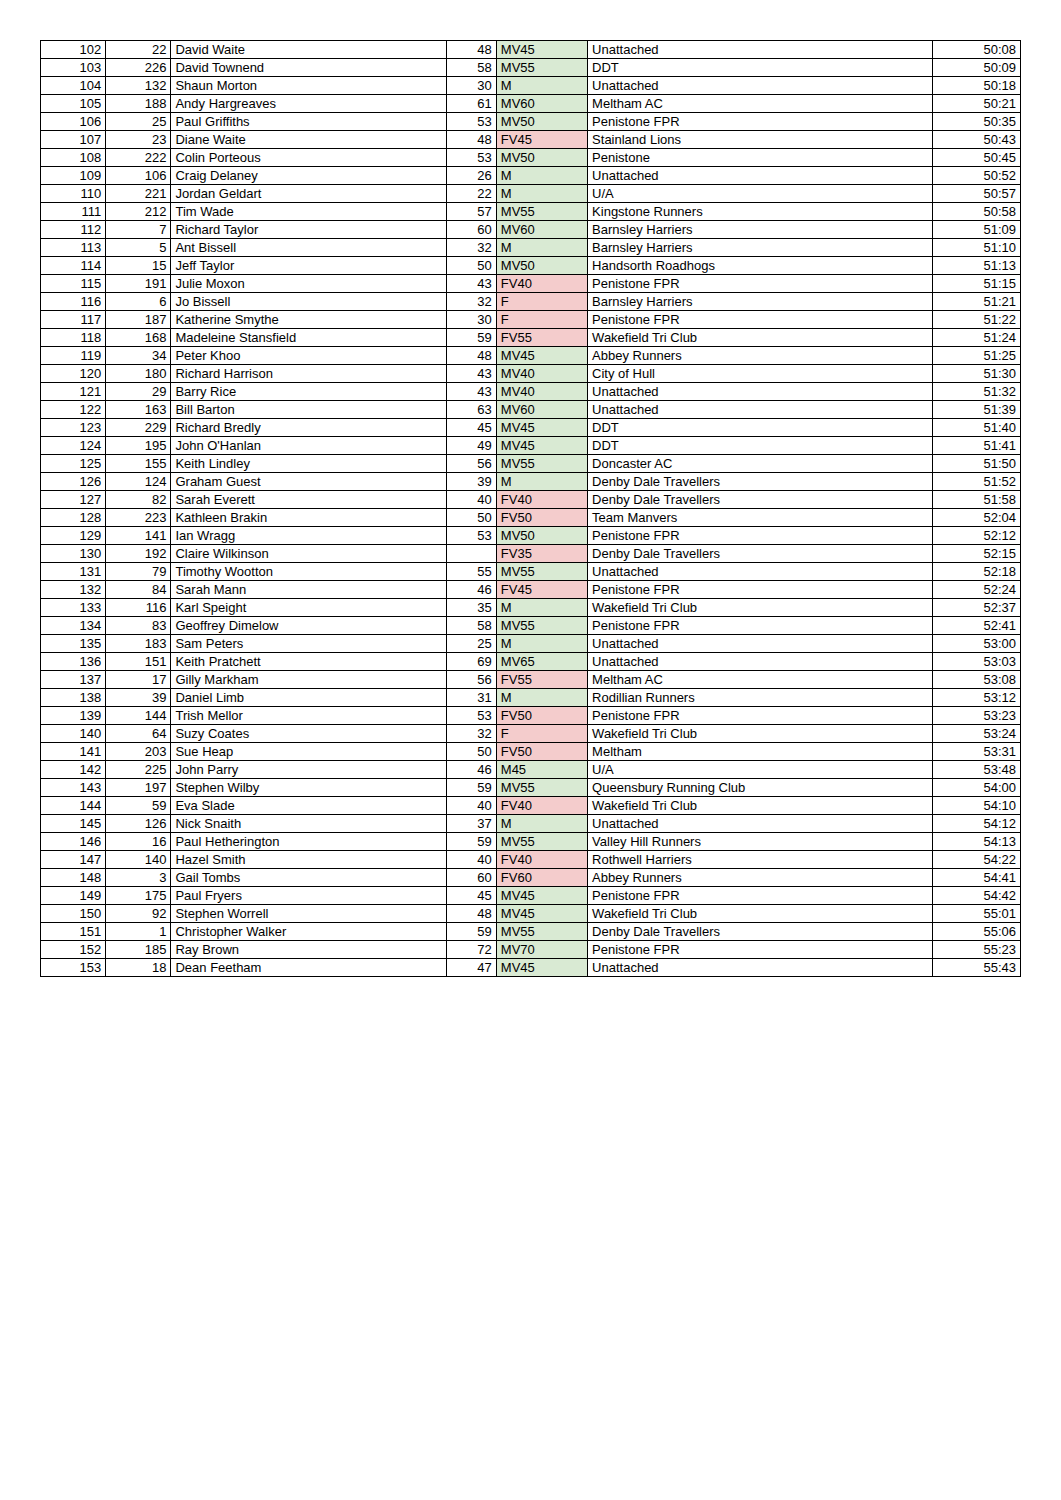| 102 | 22 | David Waite | 48 | MV45 | Unattached | 50:08 |
| 103 | 226 | David Townend | 58 | MV55 | DDT | 50:09 |
| 104 | 132 | Shaun Morton | 30 | M | Unattached | 50:18 |
| 105 | 188 | Andy Hargreaves | 61 | MV60 | Meltham AC | 50:21 |
| 106 | 25 | Paul Griffiths | 53 | MV50 | Penistone FPR | 50:35 |
| 107 | 23 | Diane Waite | 48 | FV45 | Stainland Lions | 50:43 |
| 108 | 222 | Colin Porteous | 53 | MV50 | Penistone | 50:45 |
| 109 | 106 | Craig Delaney | 26 | M | Unattached | 50:52 |
| 110 | 221 | Jordan Geldart | 22 | M | U/A | 50:57 |
| 111 | 212 | Tim Wade | 57 | MV55 | Kingstone Runners | 50:58 |
| 112 | 7 | Richard Taylor | 60 | MV60 | Barnsley Harriers | 51:09 |
| 113 | 5 | Ant Bissell | 32 | M | Barnsley Harriers | 51:10 |
| 114 | 15 | Jeff Taylor | 50 | MV50 | Handsorth Roadhogs | 51:13 |
| 115 | 191 | Julie Moxon | 43 | FV40 | Penistone FPR | 51:15 |
| 116 | 6 | Jo Bissell | 32 | F | Barnsley Harriers | 51:21 |
| 117 | 187 | Katherine Smythe | 30 | F | Penistone FPR | 51:22 |
| 118 | 168 | Madeleine Stansfield | 59 | FV55 | Wakefield Tri Club | 51:24 |
| 119 | 34 | Peter Khoo | 48 | MV45 | Abbey Runners | 51:25 |
| 120 | 180 | Richard Harrison | 43 | MV40 | City of Hull | 51:30 |
| 121 | 29 | Barry Rice | 43 | MV40 | Unattached | 51:32 |
| 122 | 163 | Bill Barton | 63 | MV60 | Unattached | 51:39 |
| 123 | 229 | Richard Bredly | 45 | MV45 | DDT | 51:40 |
| 124 | 195 | John O'Hanlan | 49 | MV45 | DDT | 51:41 |
| 125 | 155 | Keith Lindley | 56 | MV55 | Doncaster AC | 51:50 |
| 126 | 124 | Graham Guest | 39 | M | Denby Dale Travellers | 51:52 |
| 127 | 82 | Sarah Everett | 40 | FV40 | Denby Dale Travellers | 51:58 |
| 128 | 223 | Kathleen Brakin | 50 | FV50 | Team Manvers | 52:04 |
| 129 | 141 | Ian Wragg | 53 | MV50 | Penistone FPR | 52:12 |
| 130 | 192 | Claire Wilkinson | | FV35 | Denby Dale Travellers | 52:15 |
| 131 | 79 | Timothy Wootton | 55 | MV55 | Unattached | 52:18 |
| 132 | 84 | Sarah Mann | 46 | FV45 | Penistone FPR | 52:24 |
| 133 | 116 | Karl Speight | 35 | M | Wakefield Tri Club | 52:37 |
| 134 | 83 | Geoffrey Dimelow | 58 | MV55 | Penistone FPR | 52:41 |
| 135 | 183 | Sam Peters | 25 | M | Unattached | 53:00 |
| 136 | 151 | Keith Pratchett | 69 | MV65 | Unattached | 53:03 |
| 137 | 17 | Gilly Markham | 56 | FV55 | Meltham AC | 53:08 |
| 138 | 39 | Daniel Limb | 31 | M | Rodillian Runners | 53:12 |
| 139 | 144 | Trish Mellor | 53 | FV50 | Penistone FPR | 53:23 |
| 140 | 64 | Suzy Coates | 32 | F | Wakefield Tri Club | 53:24 |
| 141 | 203 | Sue Heap | 50 | FV50 | Meltham | 53:31 |
| 142 | 225 | John Parry | 46 | M45 | U/A | 53:48 |
| 143 | 197 | Stephen Wilby | 59 | MV55 | Queensbury Running Club | 54:00 |
| 144 | 59 | Eva Slade | 40 | FV40 | Wakefield Tri Club | 54:10 |
| 145 | 126 | Nick Snaith | 37 | M | Unattached | 54:12 |
| 146 | 16 | Paul Hetherington | 59 | MV55 | Valley Hill Runners | 54:13 |
| 147 | 140 | Hazel Smith | 40 | FV40 | Rothwell Harriers | 54:22 |
| 148 | 3 | Gail Tombs | 60 | FV60 | Abbey Runners | 54:41 |
| 149 | 175 | Paul Fryers | 45 | MV45 | Penistone FPR | 54:42 |
| 150 | 92 | Stephen Worrell | 48 | MV45 | Wakefield Tri Club | 55:01 |
| 151 | 1 | Christopher Walker | 59 | MV55 | Denby Dale Travellers | 55:06 |
| 152 | 185 | Ray Brown | 72 | MV70 | Penistone FPR | 55:23 |
| 153 | 18 | Dean Feetham | 47 | MV45 | Unattached | 55:43 |